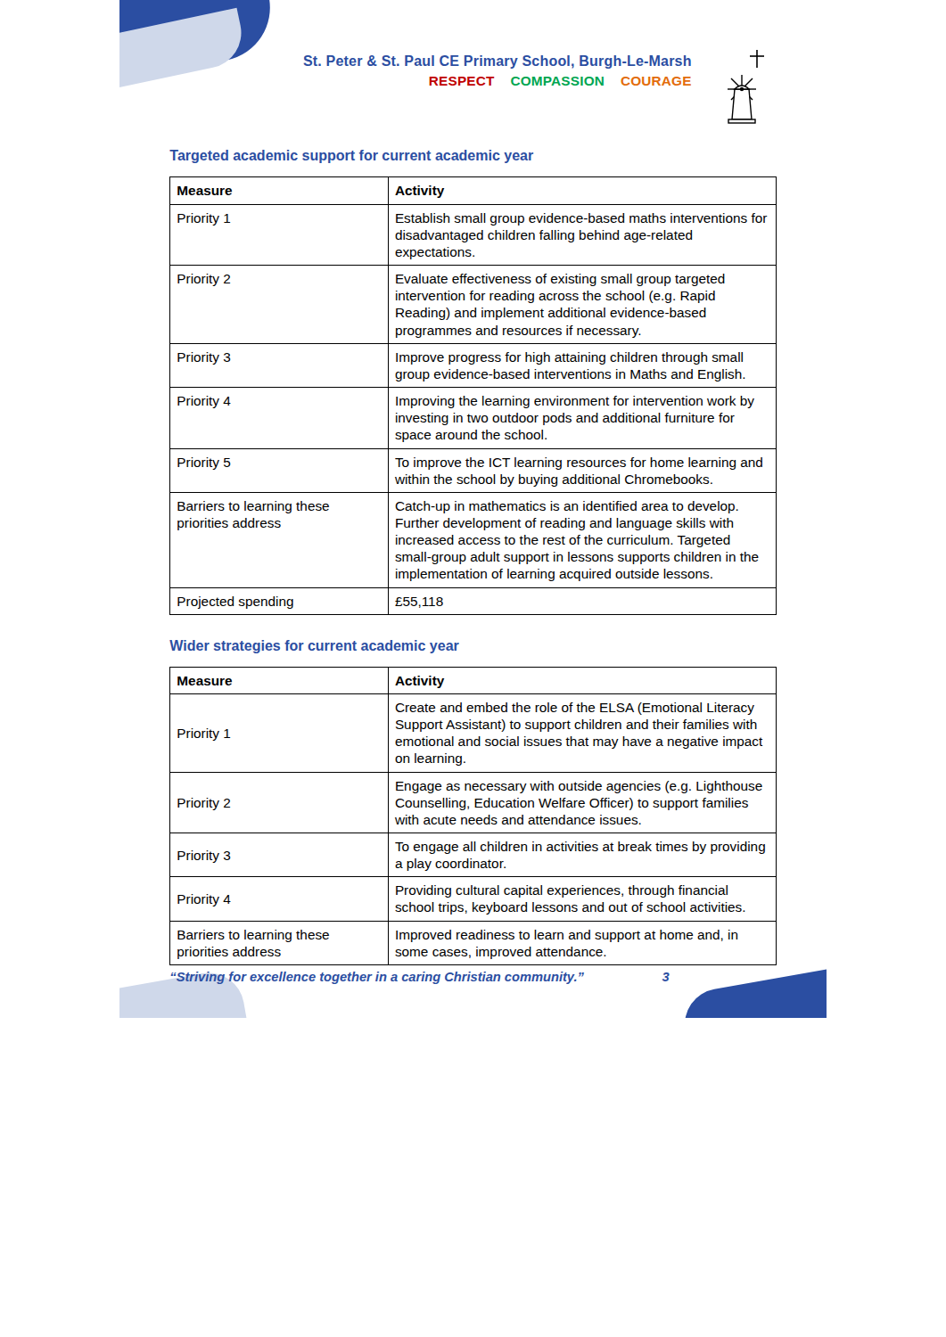St. Peter & St. Paul CE Primary School, Burgh-Le-Marsh
RESPECT COMPASSION COURAGE
Targeted academic support for current academic year
| Measure | Activity |
| --- | --- |
| Priority 1 | Establish small group evidence-based maths interventions for disadvantaged children falling behind age-related expectations. |
| Priority 2 | Evaluate effectiveness of existing small group targeted intervention for reading across the school (e.g. Rapid Reading) and implement additional evidence-based programmes and resources if necessary. |
| Priority 3 | Improve progress for high attaining children through small group evidence-based interventions in Maths and English. |
| Priority 4 | Improving the learning environment for intervention work by investing in two outdoor pods and additional furniture for space around the school. |
| Priority 5 | To improve the ICT learning resources for home learning and within the school by buying additional Chromebooks. |
| Barriers to learning these priorities address | Catch-up in mathematics is an identified area to develop. Further development of reading and language skills with increased access to the rest of the curriculum. Targeted small-group adult support in lessons supports children in the implementation of learning acquired outside lessons. |
| Projected spending | £55,118 |
Wider strategies for current academic year
| Measure | Activity |
| --- | --- |
| Priority 1 | Create and embed the role of the ELSA (Emotional Literacy Support Assistant) to support children and their families with emotional and social issues that may have a negative impact on learning. |
| Priority 2 | Engage as necessary with outside agencies (e.g. Lighthouse Counselling, Education Welfare Officer) to support families with acute needs and attendance issues. |
| Priority 3 | To engage all children in activities at break times by providing a play coordinator. |
| Priority 4 | Providing cultural capital experiences, through financial school trips, keyboard lessons and out of school activities. |
| Barriers to learning these priorities address | Improved readiness to learn and support at home and, in some cases, improved attendance. |
“Striving for excellence together in a caring Christian community.” 3